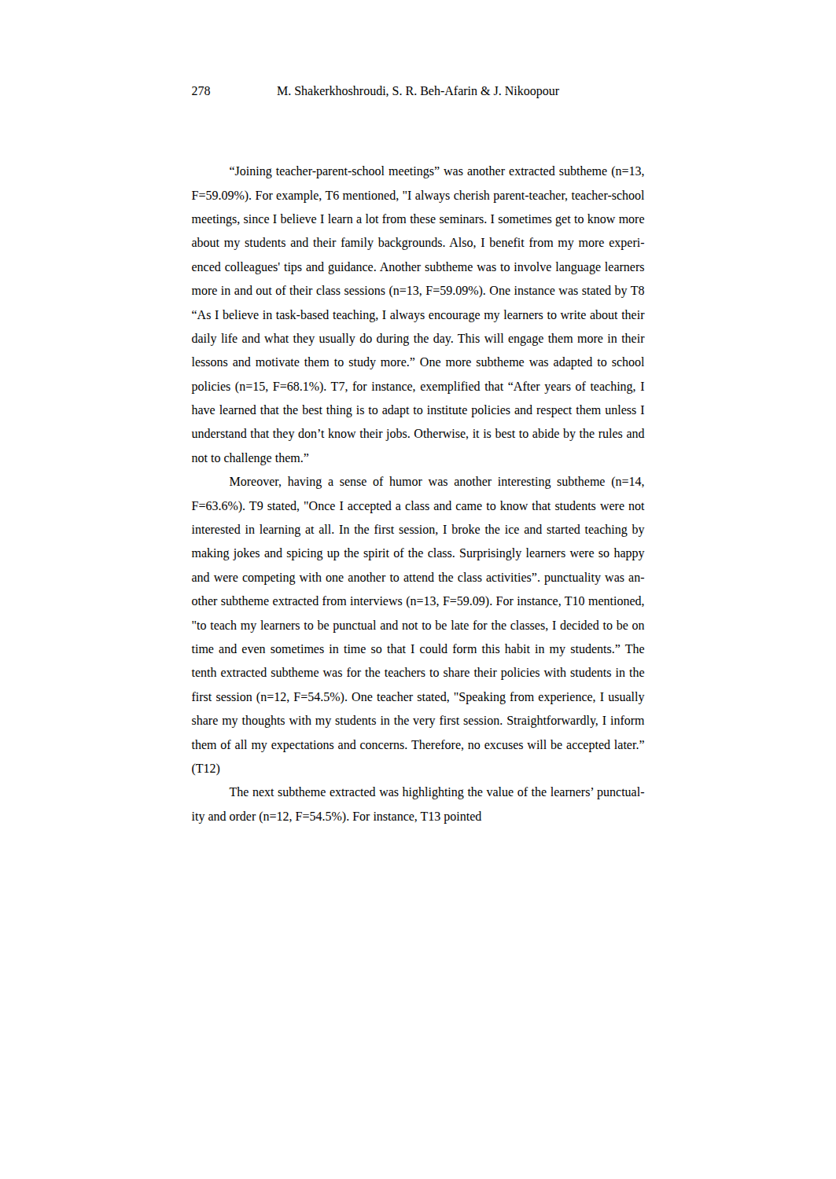278
M. Shakerkhoshroudi, S. R. Beh-Afarin & J. Nikoopour
“Joining teacher-parent-school meetings” was another extracted subtheme (n=13, F=59.09%). For example, T6 mentioned, "I always cherish parent-teacher, teacher-school meetings, since I believe I learn a lot from these seminars. I sometimes get to know more about my students and their family backgrounds. Also, I benefit from my more experienced colleagues' tips and guidance. Another subtheme was to involve language learners more in and out of their class sessions (n=13, F=59.09%). One instance was stated by T8 “As I believe in task-based teaching, I always encourage my learners to write about their daily life and what they usually do during the day. This will engage them more in their lessons and motivate them to study more.” One more subtheme was adapted to school policies (n=15, F=68.1%). T7, for instance, exemplified that “After years of teaching, I have learned that the best thing is to adapt to institute policies and respect them unless I understand that they don’t know their jobs. Otherwise, it is best to abide by the rules and not to challenge them.”
Moreover, having a sense of humor was another interesting subtheme (n=14, F=63.6%). T9 stated, "Once I accepted a class and came to know that students were not interested in learning at all. In the first session, I broke the ice and started teaching by making jokes and spicing up the spirit of the class. Surprisingly learners were so happy and were competing with one another to attend the class activities”. punctuality was another subtheme extracted from interviews (n=13, F=59.09). For instance, T10 mentioned, "to teach my learners to be punctual and not to be late for the classes, I decided to be on time and even sometimes in time so that I could form this habit in my students.” The tenth extracted subtheme was for the teachers to share their policies with students in the first session (n=12, F=54.5%). One teacher stated, "Speaking from experience, I usually share my thoughts with my students in the very first session. Straightforwardly, I inform them of all my expectations and concerns. Therefore, no excuses will be accepted later.” (T12)
The next subtheme extracted was highlighting the value of the learners’ punctuality and order (n=12, F=54.5%). For instance, T13 pointed